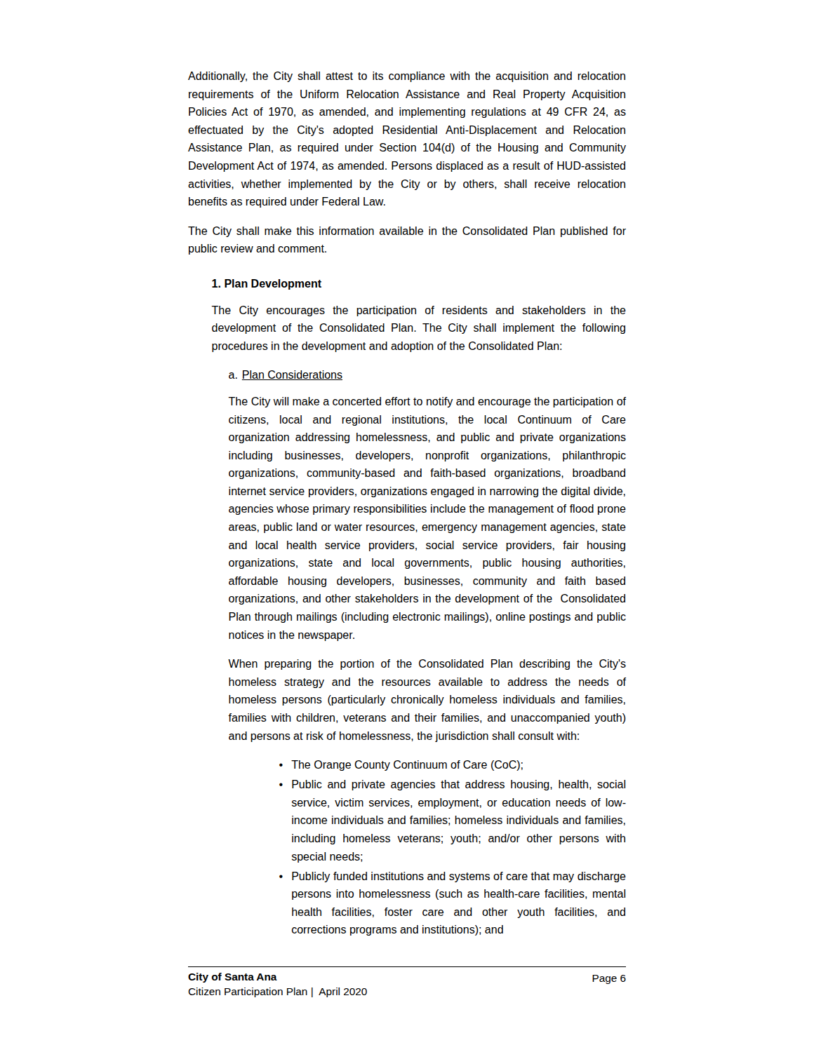Additionally, the City shall attest to its compliance with the acquisition and relocation requirements of the Uniform Relocation Assistance and Real Property Acquisition Policies Act of 1970, as amended, and implementing regulations at 49 CFR 24, as effectuated by the City's adopted Residential Anti-Displacement and Relocation Assistance Plan, as required under Section 104(d) of the Housing and Community Development Act of 1974, as amended. Persons displaced as a result of HUD-assisted activities, whether implemented by the City or by others, shall receive relocation benefits as required under Federal Law.
The City shall make this information available in the Consolidated Plan published for public review and comment.
1. Plan Development
The City encourages the participation of residents and stakeholders in the development of the Consolidated Plan. The City shall implement the following procedures in the development and adoption of the Consolidated Plan:
a. Plan Considerations
The City will make a concerted effort to notify and encourage the participation of citizens, local and regional institutions, the local Continuum of Care organization addressing homelessness, and public and private organizations including businesses, developers, nonprofit organizations, philanthropic organizations, community-based and faith-based organizations, broadband internet service providers, organizations engaged in narrowing the digital divide, agencies whose primary responsibilities include the management of flood prone areas, public land or water resources, emergency management agencies, state and local health service providers, social service providers, fair housing organizations, state and local governments, public housing authorities, affordable housing developers, businesses, community and faith based organizations, and other stakeholders in the development of the Consolidated Plan through mailings (including electronic mailings), online postings and public notices in the newspaper.
When preparing the portion of the Consolidated Plan describing the City's homeless strategy and the resources available to address the needs of homeless persons (particularly chronically homeless individuals and families, families with children, veterans and their families, and unaccompanied youth) and persons at risk of homelessness, the jurisdiction shall consult with:
The Orange County Continuum of Care (CoC);
Public and private agencies that address housing, health, social service, victim services, employment, or education needs of low-income individuals and families; homeless individuals and families, including homeless veterans; youth; and/or other persons with special needs;
Publicly funded institutions and systems of care that may discharge persons into homelessness (such as health-care facilities, mental health facilities, foster care and other youth facilities, and corrections programs and institutions); and
City of Santa Ana
Citizen Participation Plan | April 2020
Page 6